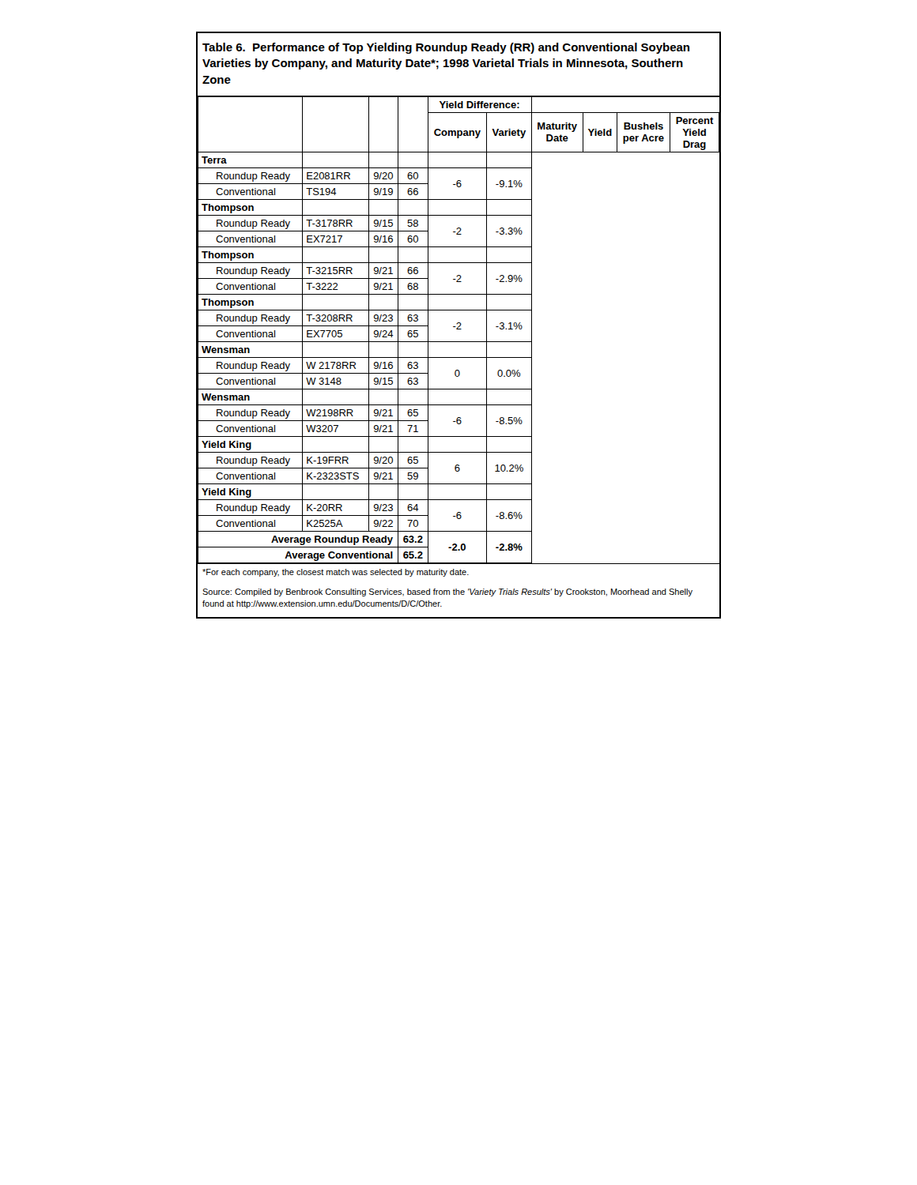Table 6. Performance of Top Yielding Roundup Ready (RR) and Conventional Soybean Varieties by Company, and Maturity Date*; 1998 Varietal Trials in Minnesota, Southern Zone
| | | | | Yield Difference: |
| --- | --- | --- | --- | --- |
| Company | Variety | Maturity Date | Yield | Bushels per Acre | Percent Yield Drag |
| Terra | | | | | |
| Roundup Ready | E2081RR | 9/20 | 60 | -6 | -9.1% |
| Conventional | TS194 | 9/19 | 66 |
| Thompson | | | | | |
| Roundup Ready | T-3178RR | 9/15 | 58 | -2 | -3.3% |
| Conventional | EX7217 | 9/16 | 60 |
| Thompson | | | | | |
| Roundup Ready | T-3215RR | 9/21 | 66 | -2 | -2.9% |
| Conventional | T-3222 | 9/21 | 68 |
| Thompson | | | | | |
| Roundup Ready | T-3208RR | 9/23 | 63 | -2 | -3.1% |
| Conventional | EX7705 | 9/24 | 65 |
| Wensman | | | | | |
| Roundup Ready | W 2178RR | 9/16 | 63 | 0 | 0.0% |
| Conventional | W 3148 | 9/15 | 63 |
| Wensman | | | | | |
| Roundup Ready | W2198RR | 9/21 | 65 | -6 | -8.5% |
| Conventional | W3207 | 9/21 | 71 |
| Yield King | | | | | |
| Roundup Ready | K-19FRR | 9/20 | 65 | 6 | 10.2% |
| Conventional | K-2323STS | 9/21 | 59 |
| Yield King | | | | | |
| Roundup Ready | K-20RR | 9/23 | 64 | -6 | -8.6% |
| Conventional | K2525A | 9/22 | 70 |
| Average Roundup Ready | 63.2 | -2.0 | -2.8% |
| Average Conventional | 65.2 |
*For each company, the closest match was selected by maturity date.
Source: Compiled by Benbrook Consulting Services, based from the 'Variety Trials Results' by Crookston, Moorhead and Shelly found at http://www.extension.umn.edu/Documents/D/C/Other.